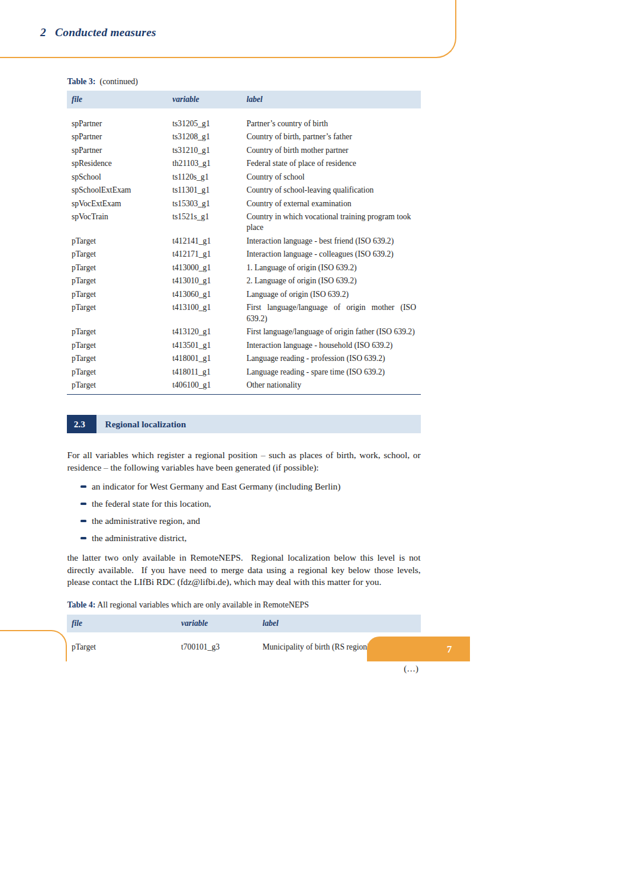2 Conducted measures
Table 3: (continued)
| file | variable | label |
| --- | --- | --- |
| spPartner | ts31205_g1 | Partner’s country of birth |
| spPartner | ts31208_g1 | Country of birth, partner’s father |
| spPartner | ts31210_g1 | Country of birth mother partner |
| spResidence | th21103_g1 | Federal state of place of residence |
| spSchool | ts1120s_g1 | Country of school |
| spSchoolExtExam | ts11301_g1 | Country of school-leaving qualification |
| spVocExtExam | ts15303_g1 | Country of external examination |
| spVocTrain | ts1521s_g1 | Country in which vocational training program took place |
| pTarget | t412141_g1 | Interaction language - best friend (ISO 639.2) |
| pTarget | t412171_g1 | Interaction language - colleagues (ISO 639.2) |
| pTarget | t413000_g1 | 1. Language of origin (ISO 639.2) |
| pTarget | t413010_g1 | 2. Language of origin (ISO 639.2) |
| pTarget | t413060_g1 | Language of origin (ISO 639.2) |
| pTarget | t413100_g1 | First language/language of origin mother (ISO 639.2) |
| pTarget | t413120_g1 | First language/language of origin father (ISO 639.2) |
| pTarget | t413501_g1 | Interaction language - household (ISO 639.2) |
| pTarget | t418001_g1 | Language reading - profession (ISO 639.2) |
| pTarget | t418011_g1 | Language reading - spare time (ISO 639.2) |
| pTarget | t406100_g1 | Other nationality |
2.3
Regional localization
For all variables which register a regional position – such as places of birth, work, school, or residence – the following variables have been generated (if possible):
an indicator for West Germany and East Germany (including Berlin)
the federal state for this location,
the administrative region, and
the administrative district,
the latter two only available in RemoteNEPS. Regional localization below this level is not directly available. If you have need to merge data using a regional key below those levels, please contact the LIfBi RDC (fdz@lifbi.de), which may deal with this matter for you.
Table 4: All regional variables which are only available in RemoteNEPS
| file | variable | label |
| --- | --- | --- |
| pTarget | t700101_g3 | Municipality of birth (RS region) |
(…)
7